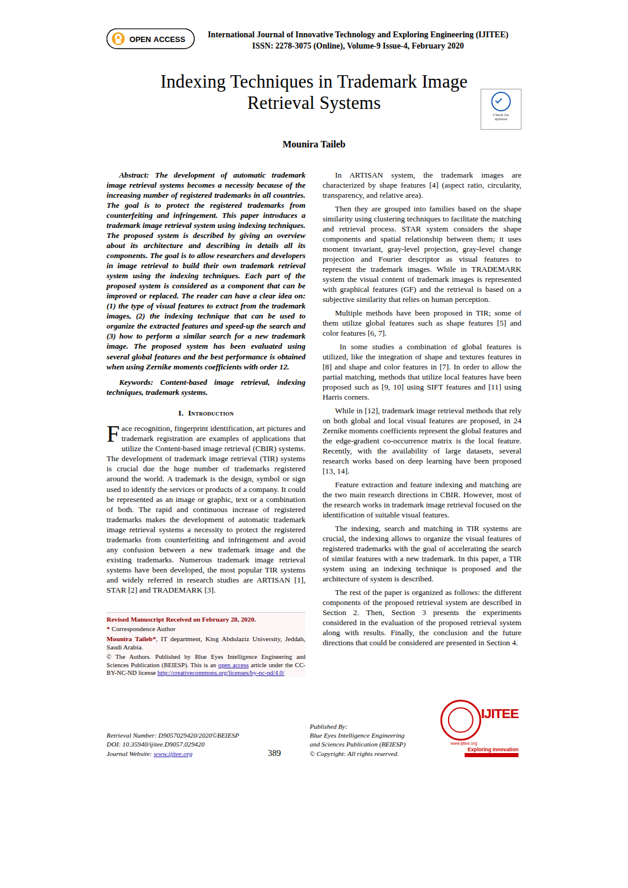OPEN ACCESS
International Journal of Innovative Technology and Exploring Engineering (IJITEE)
ISSN: 2278-3075 (Online), Volume-9 Issue-4, February 2020
Indexing Techniques in Trademark Image
Retrieval Systems
Check for
updates
Mounira Taileb
Abstract: The development of automatic trademark image retrieval systems becomes a necessity because of the increasing number of registered trademarks in all countries. The goal is to protect the registered trademarks from counterfeiting and infringement. This paper introduces a trademark image retrieval system using indexing techniques. The proposed system is described by giving an overview about its architecture and describing in details all its components. The goal is to allow researchers and developers in image retrieval to build their own trademark retrieval system using the indexing techniques. Each part of the proposed system is considered as a component that can be improved or replaced. The reader can have a clear idea on: (1) the type of visual features to extract from the trademark images, (2) the indexing technique that can be used to organize the extracted features and speed-up the search and (3) how to perform a similar search for a new trademark image. The proposed system has been evaluated using several global features and the best performance is obtained when using Zernike moments coefficients with order 12.
Keywords: Content-based image retrieval, indexing techniques, trademark systems.
I. Introduction
Face recognition, fingerprint identification, art pictures and trademark registration are examples of applications that utilize the Content-based image retrieval (CBIR) systems. The development of trademark image retrieval (TIR) systems is crucial due the huge number of trademarks registered around the world. A trademark is the design, symbol or sign used to identify the services or products of a company. It could be represented as an image or graphic, text or a combination of both. The rapid and continuous increase of registered trademarks makes the development of automatic trademark image retrieval systems a necessity to protect the registered trademarks from counterfeiting and infringement and avoid any confusion between a new trademark image and the existing trademarks. Numerous trademark image retrieval systems have been developed, the most popular TIR systems and widely referred in research studies are ARTISAN [1], STAR [2] and TRADEMARK [3].
Revised Manuscript Received on February 28, 2020.
* Correspondence Author
Mounira Taileb*, IT department, King Abdulaziz University, Jeddah, Saudi Arabia.
© The Authors. Published by Blue Eyes Intelligence Engineering and Sciences Publication (BEIESP). This is an open access article under the CC-BY-NC-ND license http://creativecommons.org/licenses/by-nc-nd/4.0/
In ARTISAN system, the trademark images are characterized by shape features [4] (aspect ratio, circularity, transparency, and relative area).
Then they are grouped into families based on the shape similarity using clustering techniques to facilitate the matching and retrieval process. STAR system considers the shape components and spatial relationship between them; it uses moment invariant, gray-level projection, gray-level change projection and Fourier descriptor as visual features to represent the trademark images. While in TRADEMARK system the visual content of trademark images is represented with graphical features (GF) and the retrieval is based on a subjective similarity that relies on human perception.
Multiple methods have been proposed in TIR; some of them utilize global features such as shape features [5] and color features [6, 7].
In some studies a combination of global features is utilized, like the integration of shape and textures features in [8] and shape and color features in [7]. In order to allow the partial matching, methods that utilize local features have been proposed such as [9, 10] using SIFT features and [11] using Harris corners.
While in [12], trademark image retrieval methods that rely on both global and local visual features are proposed, in 24 Zernike moments coefficients represent the global features and the edge-gradient co-occurrence matrix is the local feature. Recently, with the availability of large datasets, several research works based on deep learning have been proposed [13, 14].
Feature extraction and feature indexing and matching are the two main research directions in CBIR. However, most of the research works in trademark image retrieval focused on the identification of suitable visual features.
The indexing, search and matching in TIR systems are crucial, the indexing allows to organize the visual features of registered trademarks with the goal of accelerating the search of similar features with a new trademark. In this paper, a TIR system using an indexing technique is proposed and the architecture of system is described.
The rest of the paper is organized as follows: the different components of the proposed retrieval system are described in Section 2. Then, Section 3 presents the experiments considered in the evaluation of the proposed retrieval system along with results. Finally, the conclusion and the future directions that could be considered are presented in Section 4.
Retrieval Number: D9057029420/2020©BEIESP
DOI: 10.35940/ijitee.D9057.029420
Journal Website: www.ijitee.org
389
Published By:
Blue Eyes Intelligence Engineering
and Sciences Publication (BEIESP)
© Copyright: All rights reserved.
IJITEE
www.ijitee.org
Exploring Innovation